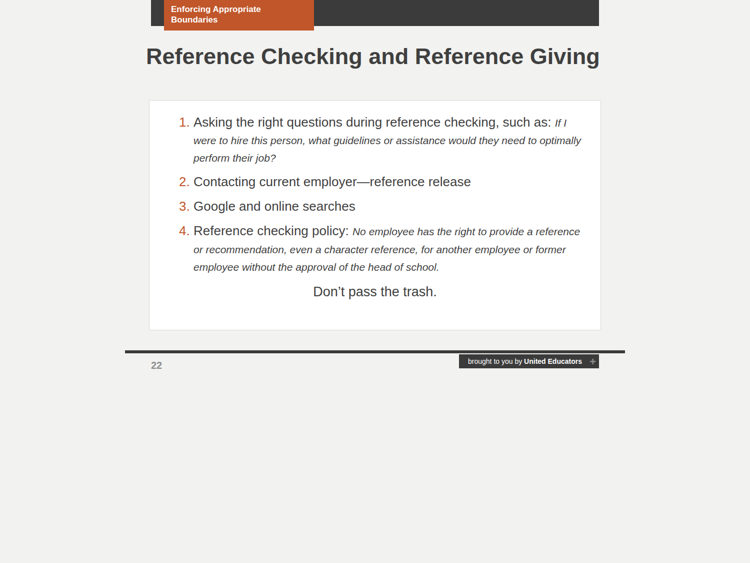Enforcing Appropriate
Boundaries
Reference Checking and Reference Giving
Asking the right questions during reference checking, such as: If I were to hire this person, what guidelines or assistance would they need to optimally perform their job?
Contacting current employer—reference release
Google and online searches
Reference checking policy: No employee has the right to provide a reference or recommendation, even a character reference, for another employee or former employee without the approval of the head of school.
Don’t pass the trash.
22
brought to you by United Educators
+